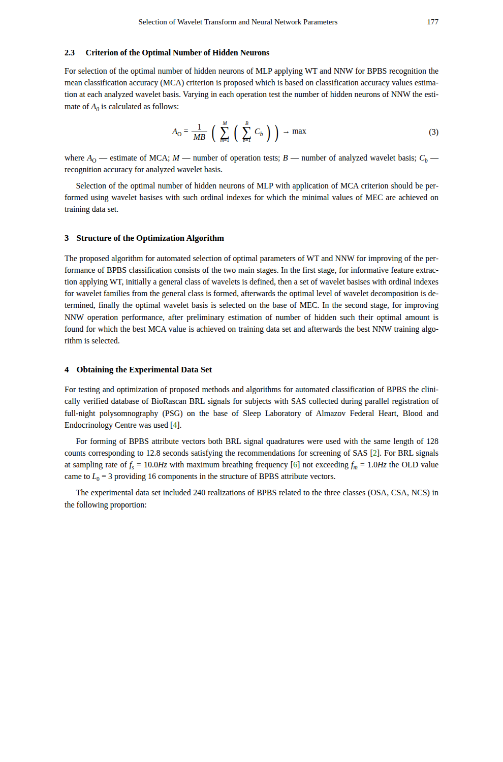Selection of Wavelet Transform and Neural Network Parameters 177
2.3 Criterion of the Optimal Number of Hidden Neurons
For selection of the optimal number of hidden neurons of MLP applying WT and NNW for BPBS recognition the mean classification accuracy (MCA) criterion is proposed which is based on classification accuracy values estimation at each analyzed wavelet basis. Varying in each operation test the number of hidden neurons of NNW the estimate of A0 is calculated as follows:
AO = 1 MB ( M∑m=1 ( B∑b=1 Cb ) ) → max
(3)
where AO — estimate of MCA; M — number of operation tests; B — number of analyzed wavelet basis; Cb — recognition accuracy for analyzed wavelet basis.
Selection of the optimal number of hidden neurons of MLP with application of MCA criterion should be performed using wavelet basises with such ordinal indexes for which the minimal values of MEC are achieved on training data set.
3 Structure of the Optimization Algorithm
The proposed algorithm for automated selection of optimal parameters of WT and NNW for improving of the performance of BPBS classification consists of the two main stages. In the first stage, for informative feature extraction applying WT, initially a general class of wavelets is defined, then a set of wavelet basises with ordinal indexes for wavelet families from the general class is formed, afterwards the optimal level of wavelet decomposition is determined, finally the optimal wavelet basis is selected on the base of MEC. In the second stage, for improving NNW operation performance, after preliminary estimation of number of hidden such their optimal amount is found for which the best MCA value is achieved on training data set and afterwards the best NNW training algorithm is selected.
4 Obtaining the Experimental Data Set
For testing and optimization of proposed methods and algorithms for automated classification of BPBS the clinically verified database of BioRascan BRL signals for subjects with SAS collected during parallel registration of full-night polysomnography (PSG) on the base of Sleep Laboratory of Almazov Federal Heart, Blood and Endocrinology Centre was used [4].
For forming of BPBS attribute vectors both BRL signal quadratures were used with the same length of 128 counts corresponding to 12.8 seconds satisfying the recommendations for screening of SAS [2]. For BRL signals at sampling rate of fs = 10.0Hz with maximum breathing frequency [6] not exceeding fm = 1.0Hz the OLD value came to L0 = 3 providing 16 components in the structure of BPBS attribute vectors.
The experimental data set included 240 realizations of BPBS related to the three classes (OSA, CSA, NCS) in the following proportion: